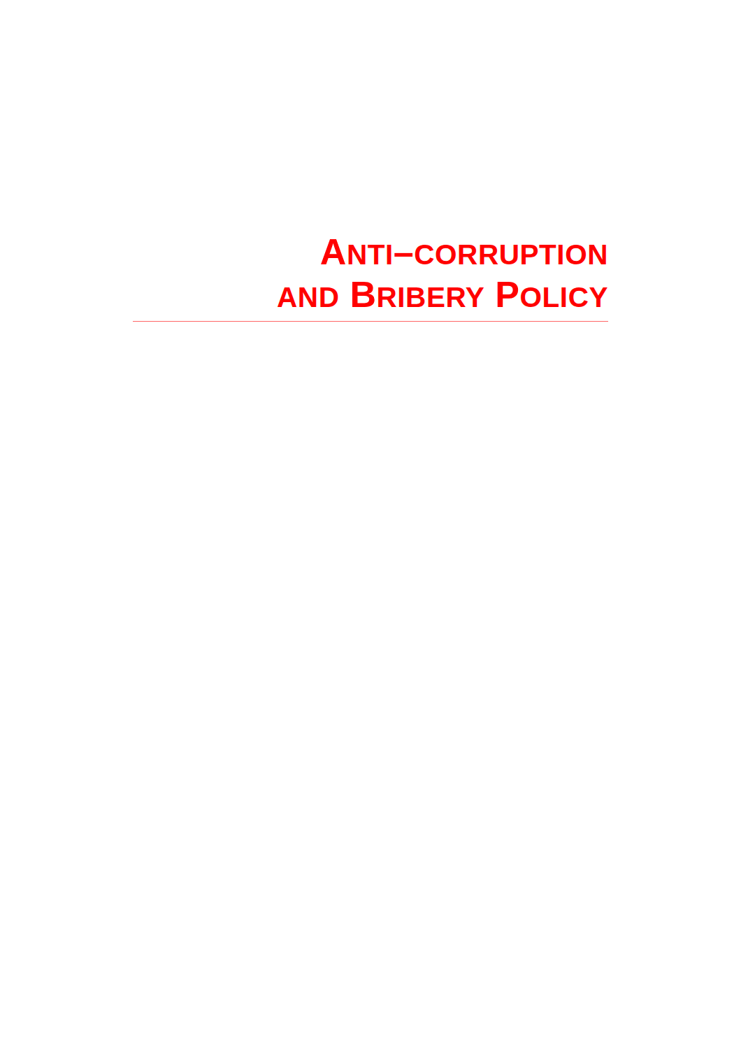Anti–corruption
and Bribery Policy